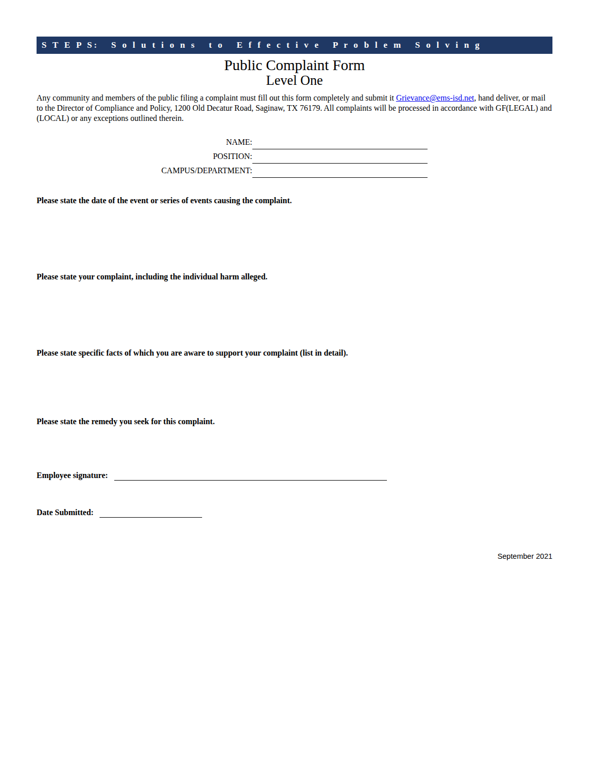S T E P S: S o l u t i o n s t o E f f e c t i v e P r o b l e m S o l v i n g
Public Complaint Form
Level One
Any community and members of the public filing a complaint must fill out this form completely and submit it Grievance@ems-isd.net, hand deliver, or mail to the Director of Compliance and Policy, 1200 Old Decatur Road, Saginaw, TX 76179. All complaints will be processed in accordance with GF(LEGAL) and (LOCAL) or any exceptions outlined therein.
| NAME: | |
| POSITION: | |
| CAMPUS/DEPARTMENT: | |
Please state the date of the event or series of events causing the complaint.
Please state your complaint, including the individual harm alleged.
Please state specific facts of which you are aware to support your complaint (list in detail).
Please state the remedy you seek for this complaint.
Employee signature:
Date Submitted:
September 2021